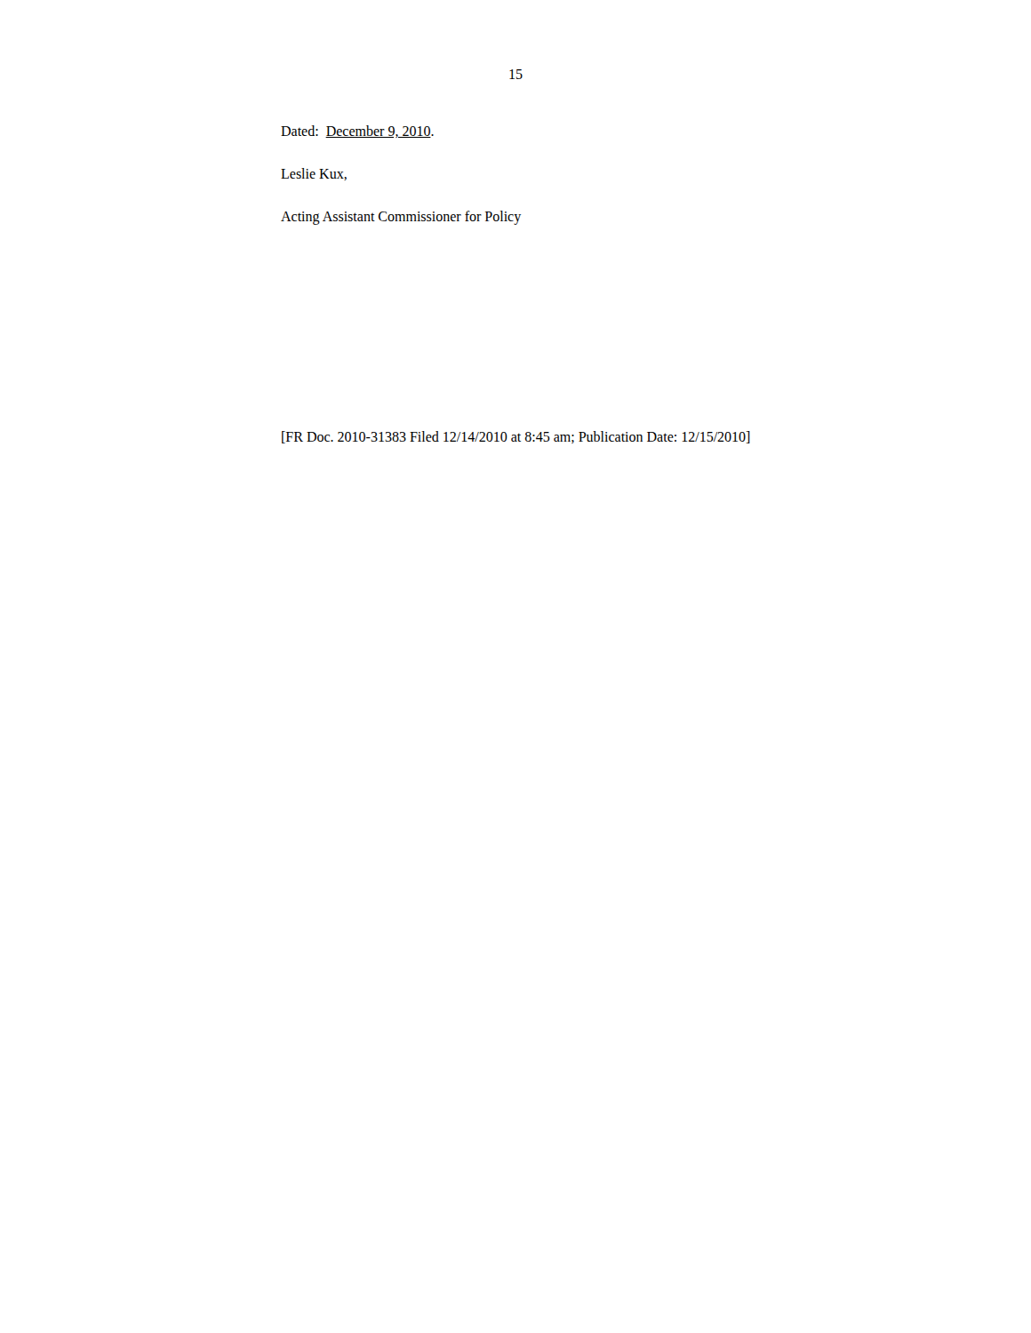15
Dated: December 9, 2010.
Leslie Kux,
Acting Assistant Commissioner for Policy
[FR Doc. 2010-31383 Filed 12/14/2010 at 8:45 am; Publication Date: 12/15/2010]